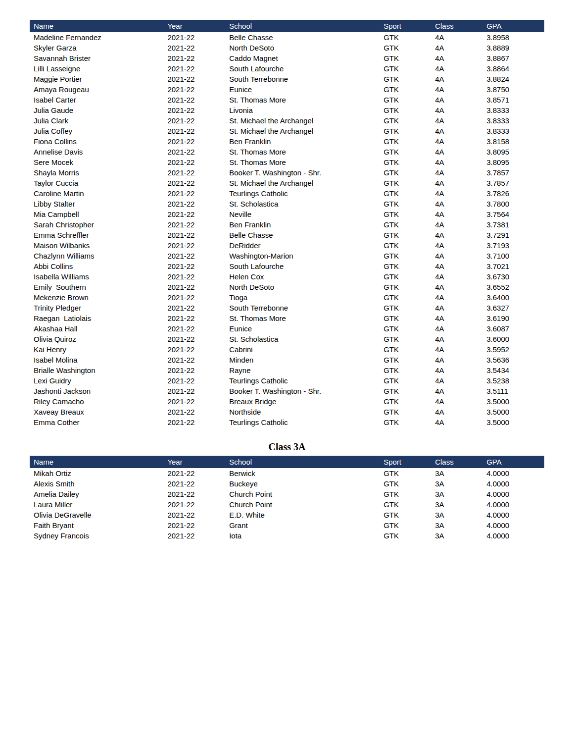| Name | Year | School | Sport | Class | GPA |
| --- | --- | --- | --- | --- | --- |
| Madeline Fernandez | 2021-22 | Belle Chasse | GTK | 4A | 3.8958 |
| Skyler Garza | 2021-22 | North DeSoto | GTK | 4A | 3.8889 |
| Savannah Brister | 2021-22 | Caddo Magnet | GTK | 4A | 3.8867 |
| Lilli Lasseigne | 2021-22 | South Lafourche | GTK | 4A | 3.8864 |
| Maggie Portier | 2021-22 | South Terrebonne | GTK | 4A | 3.8824 |
| Amaya Rougeau | 2021-22 | Eunice | GTK | 4A | 3.8750 |
| Isabel Carter | 2021-22 | St. Thomas More | GTK | 4A | 3.8571 |
| Julia Gaude | 2021-22 | Livonia | GTK | 4A | 3.8333 |
| Julia Clark | 2021-22 | St. Michael the Archangel | GTK | 4A | 3.8333 |
| Julia Coffey | 2021-22 | St. Michael the Archangel | GTK | 4A | 3.8333 |
| Fiona Collins | 2021-22 | Ben Franklin | GTK | 4A | 3.8158 |
| Annelise Davis | 2021-22 | St. Thomas More | GTK | 4A | 3.8095 |
| Sere Mocek | 2021-22 | St. Thomas More | GTK | 4A | 3.8095 |
| Shayla Morris | 2021-22 | Booker T. Washington - Shr. | GTK | 4A | 3.7857 |
| Taylor Cuccia | 2021-22 | St. Michael the Archangel | GTK | 4A | 3.7857 |
| Caroline Martin | 2021-22 | Teurlings Catholic | GTK | 4A | 3.7826 |
| Libby Stalter | 2021-22 | St. Scholastica | GTK | 4A | 3.7800 |
| Mia Campbell | 2021-22 | Neville | GTK | 4A | 3.7564 |
| Sarah Christopher | 2021-22 | Ben Franklin | GTK | 4A | 3.7381 |
| Emma Schreffler | 2021-22 | Belle Chasse | GTK | 4A | 3.7291 |
| Maison Wilbanks | 2021-22 | DeRidder | GTK | 4A | 3.7193 |
| Chazlynn Williams | 2021-22 | Washington-Marion | GTK | 4A | 3.7100 |
| Abbi Collins | 2021-22 | South Lafourche | GTK | 4A | 3.7021 |
| Isabella Williams | 2021-22 | Helen Cox | GTK | 4A | 3.6730 |
| Emily Southern | 2021-22 | North DeSoto | GTK | 4A | 3.6552 |
| Mekenzie Brown | 2021-22 | Tioga | GTK | 4A | 3.6400 |
| Trinity Pledger | 2021-22 | South Terrebonne | GTK | 4A | 3.6327 |
| Raegan Latiolais | 2021-22 | St. Thomas More | GTK | 4A | 3.6190 |
| Akashaa Hall | 2021-22 | Eunice | GTK | 4A | 3.6087 |
| Olivia Quiroz | 2021-22 | St. Scholastica | GTK | 4A | 3.6000 |
| Kai Henry | 2021-22 | Cabrini | GTK | 4A | 3.5952 |
| Isabel Molina | 2021-22 | Minden | GTK | 4A | 3.5636 |
| Brialle Washington | 2021-22 | Rayne | GTK | 4A | 3.5434 |
| Lexi Guidry | 2021-22 | Teurlings Catholic | GTK | 4A | 3.5238 |
| Jashonti Jackson | 2021-22 | Booker T. Washington - Shr. | GTK | 4A | 3.5111 |
| Riley Camacho | 2021-22 | Breaux Bridge | GTK | 4A | 3.5000 |
| Xaveay Breaux | 2021-22 | Northside | GTK | 4A | 3.5000 |
| Emma Cother | 2021-22 | Teurlings Catholic | GTK | 4A | 3.5000 |
Class 3A
| Name | Year | School | Sport | Class | GPA |
| --- | --- | --- | --- | --- | --- |
| Mikah Ortiz | 2021-22 | Berwick | GTK | 3A | 4.0000 |
| Alexis Smith | 2021-22 | Buckeye | GTK | 3A | 4.0000 |
| Amelia Dailey | 2021-22 | Church Point | GTK | 3A | 4.0000 |
| Laura Miller | 2021-22 | Church Point | GTK | 3A | 4.0000 |
| Olivia DeGravelle | 2021-22 | E.D. White | GTK | 3A | 4.0000 |
| Faith Bryant | 2021-22 | Grant | GTK | 3A | 4.0000 |
| Sydney Francois | 2021-22 | Iota | GTK | 3A | 4.0000 |